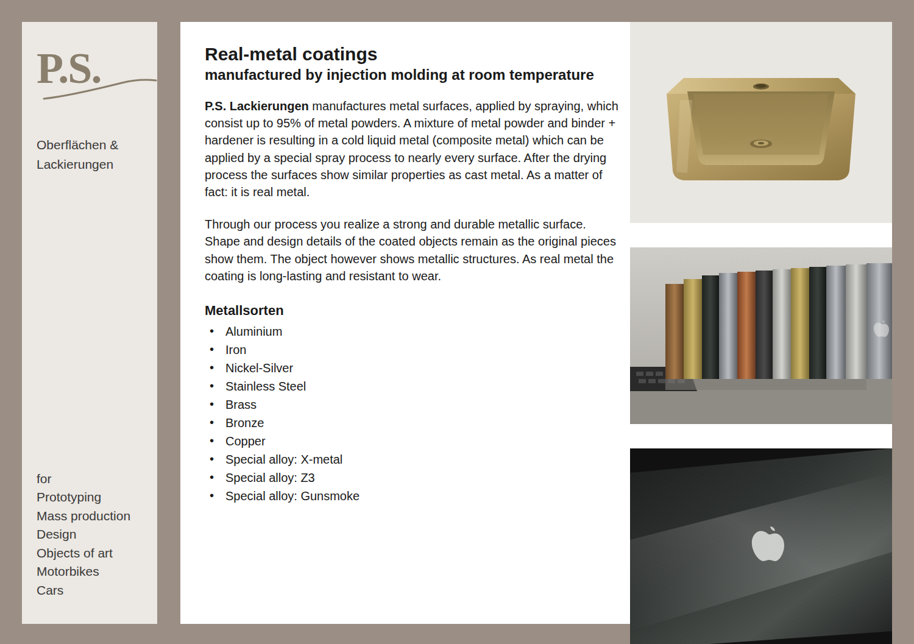P.S.
Oberflächen &
Lackierungen
for
Prototyping
Mass production
Design
Objects of art
Motorbikes
Cars
Real-metal coatings manufactured by injection molding at room temperature
P.S. Lackierungen manufactures metal surfaces, applied by spraying, which consist up to 95% of metal powders. A mixture of metal powder and binder + hardener is resulting in a cold liquid metal (composite metal) which can be applied by a special spray process to nearly every surface. After the drying process the surfaces show similar properties as cast metal. As a matter of fact: it is real metal.
Through our process you realize a strong and durable metallic surface. Shape and design details of the coated objects remain as the original pieces show them. The object however shows metallic structures. As real metal the coating is long-lasting and resistant to wear.
Metallsorten
Aluminium
Iron
Nickel-Silver
Stainless Steel
Brass
Bronze
Copper
Special alloy: X-metal
Special alloy: Z3
Special alloy: Gunsmoke